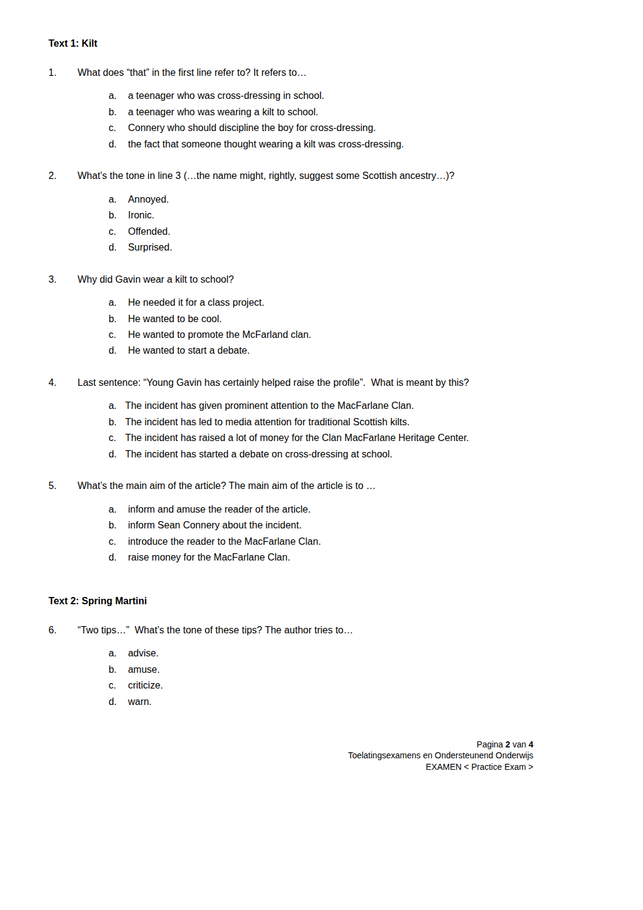Text 1: Kilt
What does “that” in the first line refer to? It refers to…
a teenager who was cross-dressing in school.
a teenager who was wearing a kilt to school.
Connery who should discipline the boy for cross-dressing.
the fact that someone thought wearing a kilt was cross-dressing.
What’s the tone in line 3 (…the name might, rightly, suggest some Scottish ancestry…)?
Annoyed.
Ironic.
Offended.
Surprised.
Why did Gavin wear a kilt to school?
He needed it for a class project.
He wanted to be cool.
He wanted to promote the McFarland clan.
He wanted to start a debate.
Last sentence: “Young Gavin has certainly helped raise the profile”. What is meant by this?
The incident has given prominent attention to the MacFarlane Clan.
The incident has led to media attention for traditional Scottish kilts.
The incident has raised a lot of money for the Clan MacFarlane Heritage Center.
The incident has started a debate on cross-dressing at school.
What’s the main aim of the article? The main aim of the article is to …
inform and amuse the reader of the article.
inform Sean Connery about the incident.
introduce the reader to the MacFarlane Clan.
raise money for the MacFarlane Clan.
Text 2: Spring Martini
“Two tips…” What’s the tone of these tips? The author tries to…
advise.
amuse.
criticize.
warn.
Pagina 2 van 4
Toelatingsexamens en Ondersteunend Onderwijs
EXAMEN < Practice Exam >